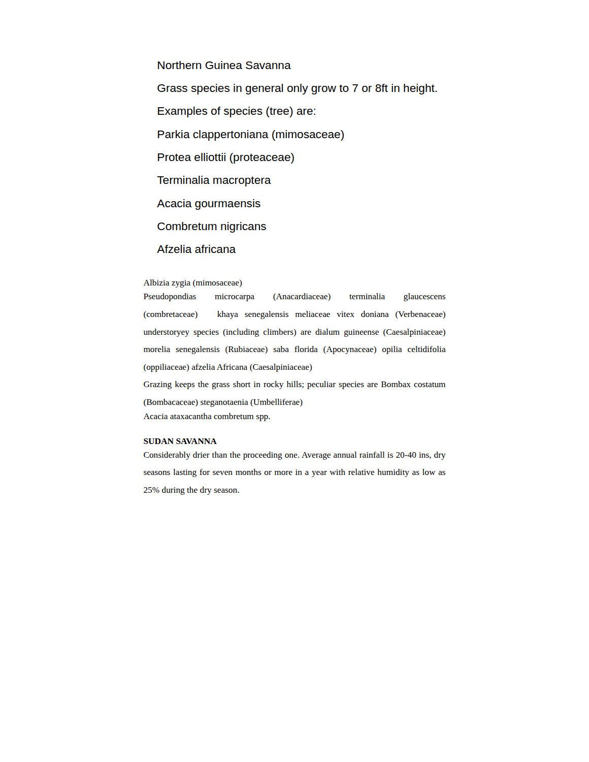Northern Guinea Savanna
Grass species in general only grow to 7 or 8ft in height.
Examples of species (tree) are:
Parkia clappertoniana (mimosaceae)
Protea elliottii (proteaceae)
Terminalia macroptera
Acacia gourmaensis
Combretum nigricans
Afzelia africana
Albizia zygia (mimosaceae)
Pseudopondias microcarpa (Anacardiaceae) terminalia glaucescens (combretaceae) khaya senegalensis meliaceae vitex doniana (Verbenaceae) understoryey species (including climbers) are dialum guineense (Caesalpiniaceae) morelia senegalensis (Rubiaceae) saba florida (Apocynaceae) opilia celtidifolia (oppiliaceae) afzelia Africana (Caesalpiniaceae)
Grazing keeps the grass short in rocky hills; peculiar species are Bombax costatum (Bombacaceae) steganotaenia (Umbelliferae)
Acacia ataxacantha combretum spp.
SUDAN SAVANNA
Considerably drier than the proceeding one. Average annual rainfall is 20-40 ins, dry seasons lasting for seven months or more in a year with relative humidity as low as 25% during the dry season.